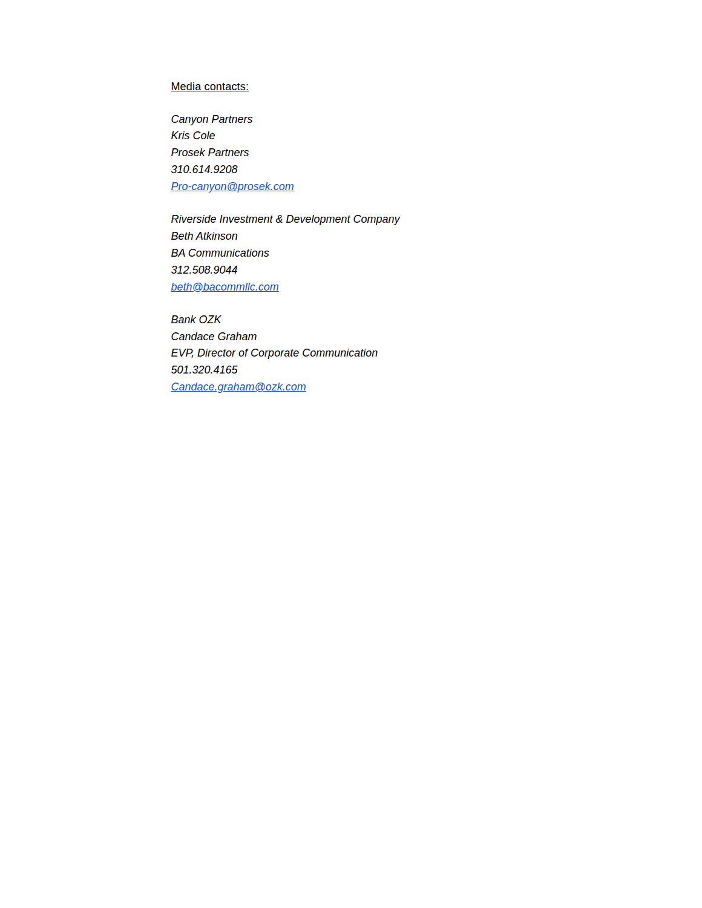Media contacts:
Canyon Partners
Kris Cole
Prosek Partners
310.614.9208
Pro-canyon@prosek.com
Riverside Investment & Development Company
Beth Atkinson
BA Communications
312.508.9044
beth@bacommllc.com
Bank OZK
Candace Graham
EVP, Director of Corporate Communication
501.320.4165
Candace.graham@ozk.com